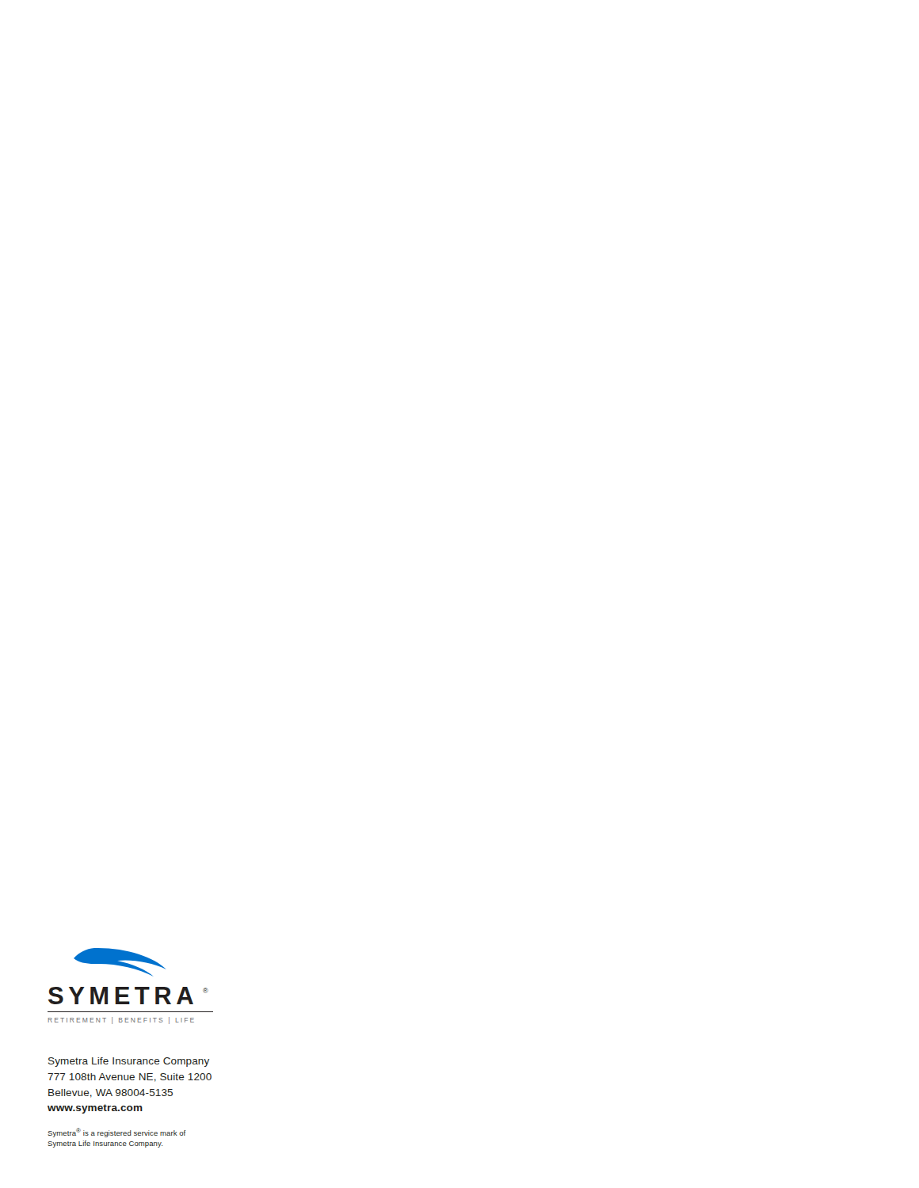SYMETRA ® RETIREMENT | BENEFITS | LIFE
Symetra Life Insurance Company
777 108th Avenue NE, Suite 1200
Bellevue, WA 98004-5135
www.symetra.com
Symetra® is a registered service mark of
Symetra Life Insurance Company.